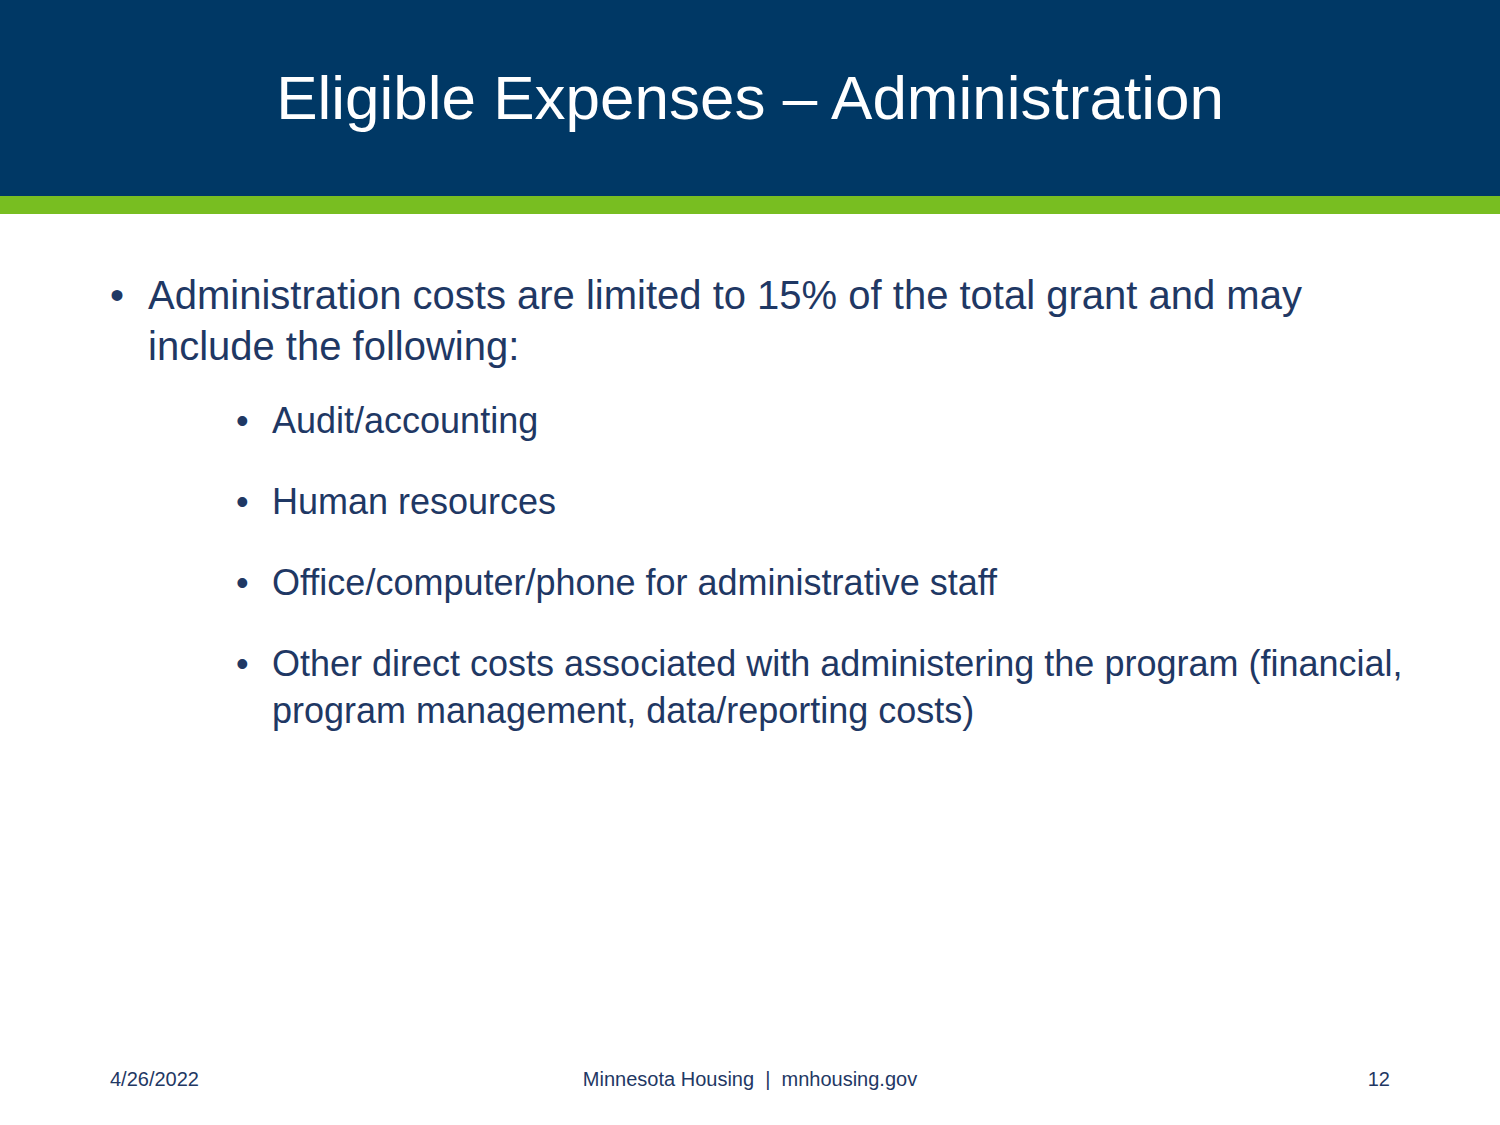Eligible Expenses – Administration
Administration costs are limited to 15% of the total grant and may include the following:
Audit/accounting
Human resources
Office/computer/phone for administrative staff
Other direct costs associated with administering the program (financial, program management, data/reporting costs)
4/26/2022 Minnesota Housing | mnhousing.gov 12